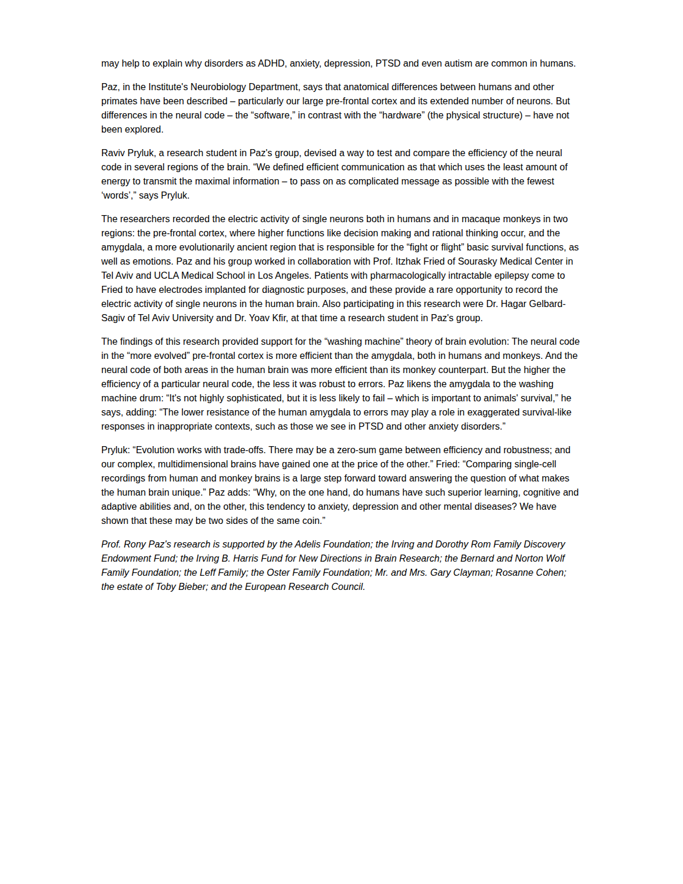may help to explain why disorders as ADHD, anxiety, depression, PTSD and even autism are common in humans.
Paz, in the Institute's Neurobiology Department, says that anatomical differences between humans and other primates have been described – particularly our large pre-frontal cortex and its extended number of neurons. But differences in the neural code – the “software,” in contrast with the “hardware” (the physical structure) – have not been explored.
Raviv Pryluk, a research student in Paz's group, devised a way to test and compare the efficiency of the neural code in several regions of the brain. “We defined efficient communication as that which uses the least amount of energy to transmit the maximal information – to pass on as complicated message as possible with the fewest ‘words’,” says Pryluk.
The researchers recorded the electric activity of single neurons both in humans and in macaque monkeys in two regions: the pre-frontal cortex, where higher functions like decision making and rational thinking occur, and the amygdala, a more evolutionarily ancient region that is responsible for the “fight or flight” basic survival functions, as well as emotions. Paz and his group worked in collaboration with Prof. Itzhak Fried of Sourasky Medical Center in Tel Aviv and UCLA Medical School in Los Angeles. Patients with pharmacologically intractable epilepsy come to Fried to have electrodes implanted for diagnostic purposes, and these provide a rare opportunity to record the electric activity of single neurons in the human brain. Also participating in this research were Dr. Hagar Gelbard-Sagiv of Tel Aviv University and Dr. Yoav Kfir, at that time a research student in Paz's group.
The findings of this research provided support for the “washing machine” theory of brain evolution: The neural code in the “more evolved” pre-frontal cortex is more efficient than the amygdala, both in humans and monkeys. And the neural code of both areas in the human brain was more efficient than its monkey counterpart. But the higher the efficiency of a particular neural code, the less it was robust to errors. Paz likens the amygdala to the washing machine drum: “It's not highly sophisticated, but it is less likely to fail – which is important to animals' survival,” he says, adding: “The lower resistance of the human amygdala to errors may play a role in exaggerated survival-like responses in inappropriate contexts, such as those we see in PTSD and other anxiety disorders.”
Pryluk: “Evolution works with trade-offs. There may be a zero-sum game between efficiency and robustness; and our complex, multidimensional brains have gained one at the price of the other.” Fried: “Comparing single-cell recordings from human and monkey brains is a large step forward toward answering the question of what makes the human brain unique.” Paz adds: “Why, on the one hand, do humans have such superior learning, cognitive and adaptive abilities and, on the other, this tendency to anxiety, depression and other mental diseases? We have shown that these may be two sides of the same coin.”
Prof. Rony Paz's research is supported by the Adelis Foundation; the Irving and Dorothy Rom Family Discovery Endowment Fund; the Irving B. Harris Fund for New Directions in Brain Research; the Bernard and Norton Wolf Family Foundation; the Leff Family; the Oster Family Foundation; Mr. and Mrs. Gary Clayman; Rosanne Cohen; the estate of Toby Bieber; and the European Research Council.